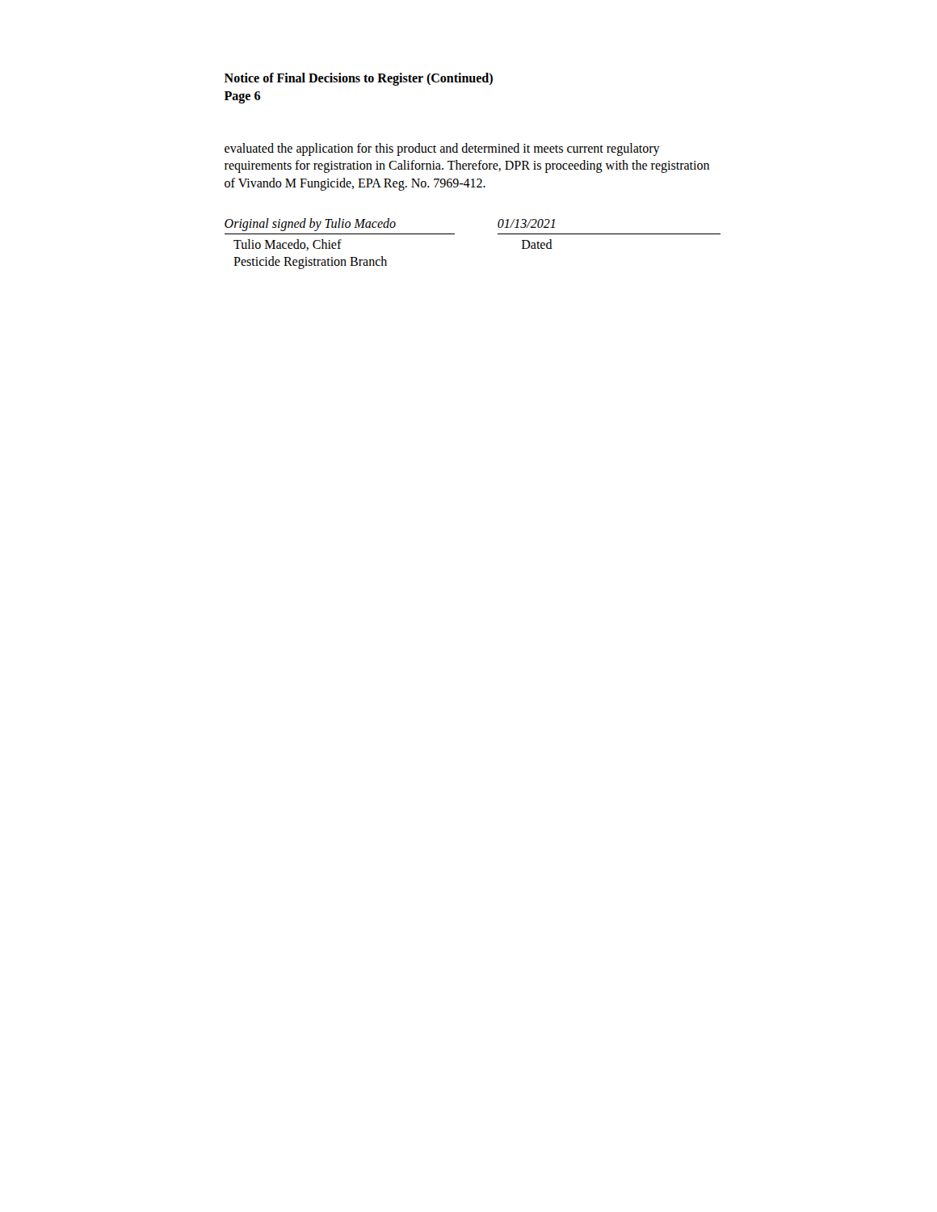Notice of Final Decisions to Register (Continued)
Page 6
evaluated the application for this product and determined it meets current regulatory requirements for registration in California. Therefore, DPR is proceeding with the registration of Vivando M Fungicide, EPA Reg. No. 7969-412.
Original signed by Tulio Macedo
01/13/2021
Tulio Macedo, Chief
Pesticide Registration Branch
Dated